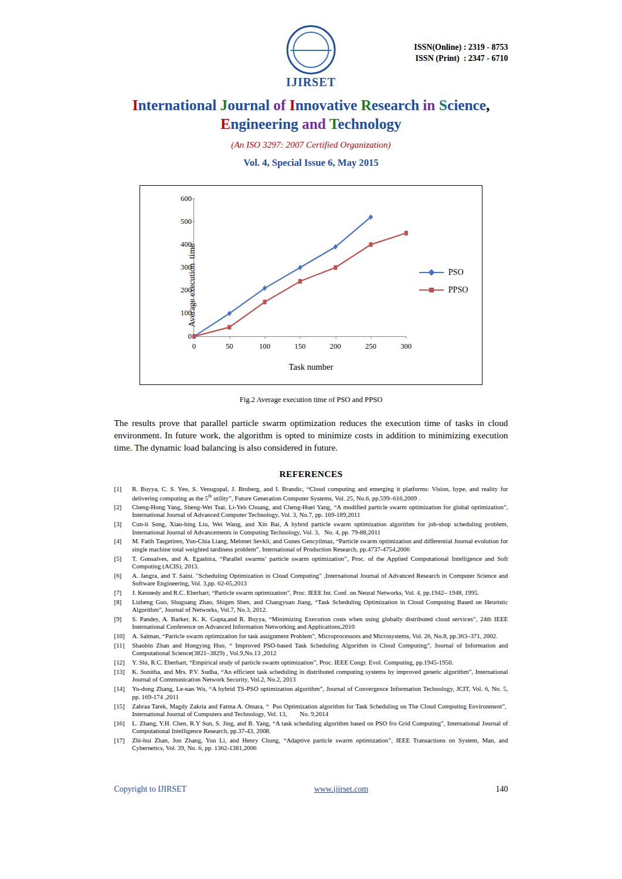ISSN(Online) : 2319 - 8753
ISSN (Print) : 2347 - 6710
IJIRSET
International Journal of Innovative Research in Science,
Engineering and Technology
(An ISO 3297: 2007 Certified Organization)
Vol. 4, Special Issue 6, May 2015
Average execution time
600
500
400
300
200
100
0
0
50
100
150
200
250
300
Task number
PSO
PPSO
Fig.2 Average execution time of PSO and PPSO
The results prove that parallel particle swarm optimization reduces the execution time of tasks in cloud environment. In future work, the algorithm is opted to minimize costs in addition to minimizing execution time. The dynamic load balancing is also considered in future.
REFERENCES
| [1] | R. Buyya, C. S. Yeo, S. Venugopal, J. Broberg, and I. Brandic, “Cloud computing and emerging it platforms: Vision, hype, and reality for delivering computing as the 5 th utility”, Future Generation Computer Systems, Vol. 25, No.6, pp.599–616,2009 . |
| [2] | Cheng-Hong Yang, Sheng-Wei Tsai, Li-Yeh Chuang, and Cheng-Huei Yang, “A modified particle swarm optimization for global optimization”, International Journal of Advanced Computer Technology, Vol. 3, No.7, pp. 169-189,2011 |
| [3] | Cun-li Song, Xiao-bing Liu, Wei Wang, and Xin Bai, A hybrid particle swarm optimization algorithm for job-shop scheduling problem, International Journal of Advancements in Computing Technology, Vol. 3, No. 4, pp. 79-88,2011 |
| [4] | M. Fatih Tasgetiren, Yun-Chia Liang, Mehmet Sevkli, and Gunes Gencyilmaz, “Particle swarm optimization and differential Journal evolution for single machine total weighted tardiness problem”, International of Production Research, pp.4737-4754,2006 |
| [5] | T. Gonsalves, and A. Egashira, “Parallel swarms’ particle swarm optimization”, Proc. of the Applied Computational Intelligence and Soft Computing (ACIS), 2013. |
| [6] | A. Jangra, and T. Saini. "Scheduling Optimization in Cloud Computing" ,International Journal of Advanced Research in Computer Science and Software Engineering, Vol. 3,pp. 62-65,2013 |
| [7] | J. Kennedy and R.C. Eberhart, “Particle swarm optimization”, Proc. IEEE Int. Conf. on Neural Networks, Vol. 4, pp.1942– 1948, 1995. |
| [8] | Lizheng Guo, Shuguang Zhao, Shigen Shen, and Changyuan Jiang, “Task Scheduling Optimization in Cloud Computing Based on Heuristic Algorithm”, Journal of Networks, Vol.7, No.3, 2012. |
| [9] | S. Pandey, A. Barker, K. K. Gupta,and R. Buyya, “Minimizing Execution costs when using globally distributed cloud services”, 24th IEEE International Conference on Advanced Information Networking and Applications,2010 |
| [10] | A. Salman, “Particle swarm optimization for task assignment Problem”, Microprocessors and Microsystems, Vol. 26, No.8, pp.363–371, 2002. |
| [11] | Shaobin Zhan and Hongying Huo, “ Improved PSO-based Task Scheduling Algorithm in Cloud Computing”, Journal of Information and Computational Science(3821–3829) , Vol.9,No.13 ,2012 |
| [12] | Y. Shi, R.C. Eberhart, “Empirical study of particle swarm optimization”, Proc. IEEE Congr. Evol. Computing, pp.1945-1950. |
| [13] | K. Sunitha, and Mrs. P.V. Sudha, “An efficient task scheduling in distributed computing systems by improved genetic algorithm”, International Journal of Communication Network Security, Vol.2, No.2, 2013 |
| [14] | Yu-dong Zhang, Le-nan Wu, “A hybrid TS-PSO optimization algorithm”, Journal of Convergence Information Technology, JCIT, Vol. 6, No. 5, pp. 169-174 ,2011 |
| [15] | Zahraa Tarek, Magdy Zakria and Fatma A. Omara, “ Pso Optimization algorithm for Task Scheduling on The Cloud Computing Environment”, International Journal of Computers and Technology, Vol. 13, No. 9,2014 |
| [16] | L. Zhang, Y.H. Chen, R.Y Sun, S. Jing, and B. Yang, “A task scheduling algorithm based on PSO fro Grid Computing", International Journal of Computational Intelligence Research, pp.37-43, 2008. |
| [17] | Zhi-hui Zhan, Jun Zhang, Yun Li, and Henry Chung, “Adaptive particle swarm optimization”, IEEE Transactions on System, Man, and Cybernetics, Vol. 39, No. 6, pp. 1362-1381,2006 |
Copyright to IJIRSET www.ijirset.com 140